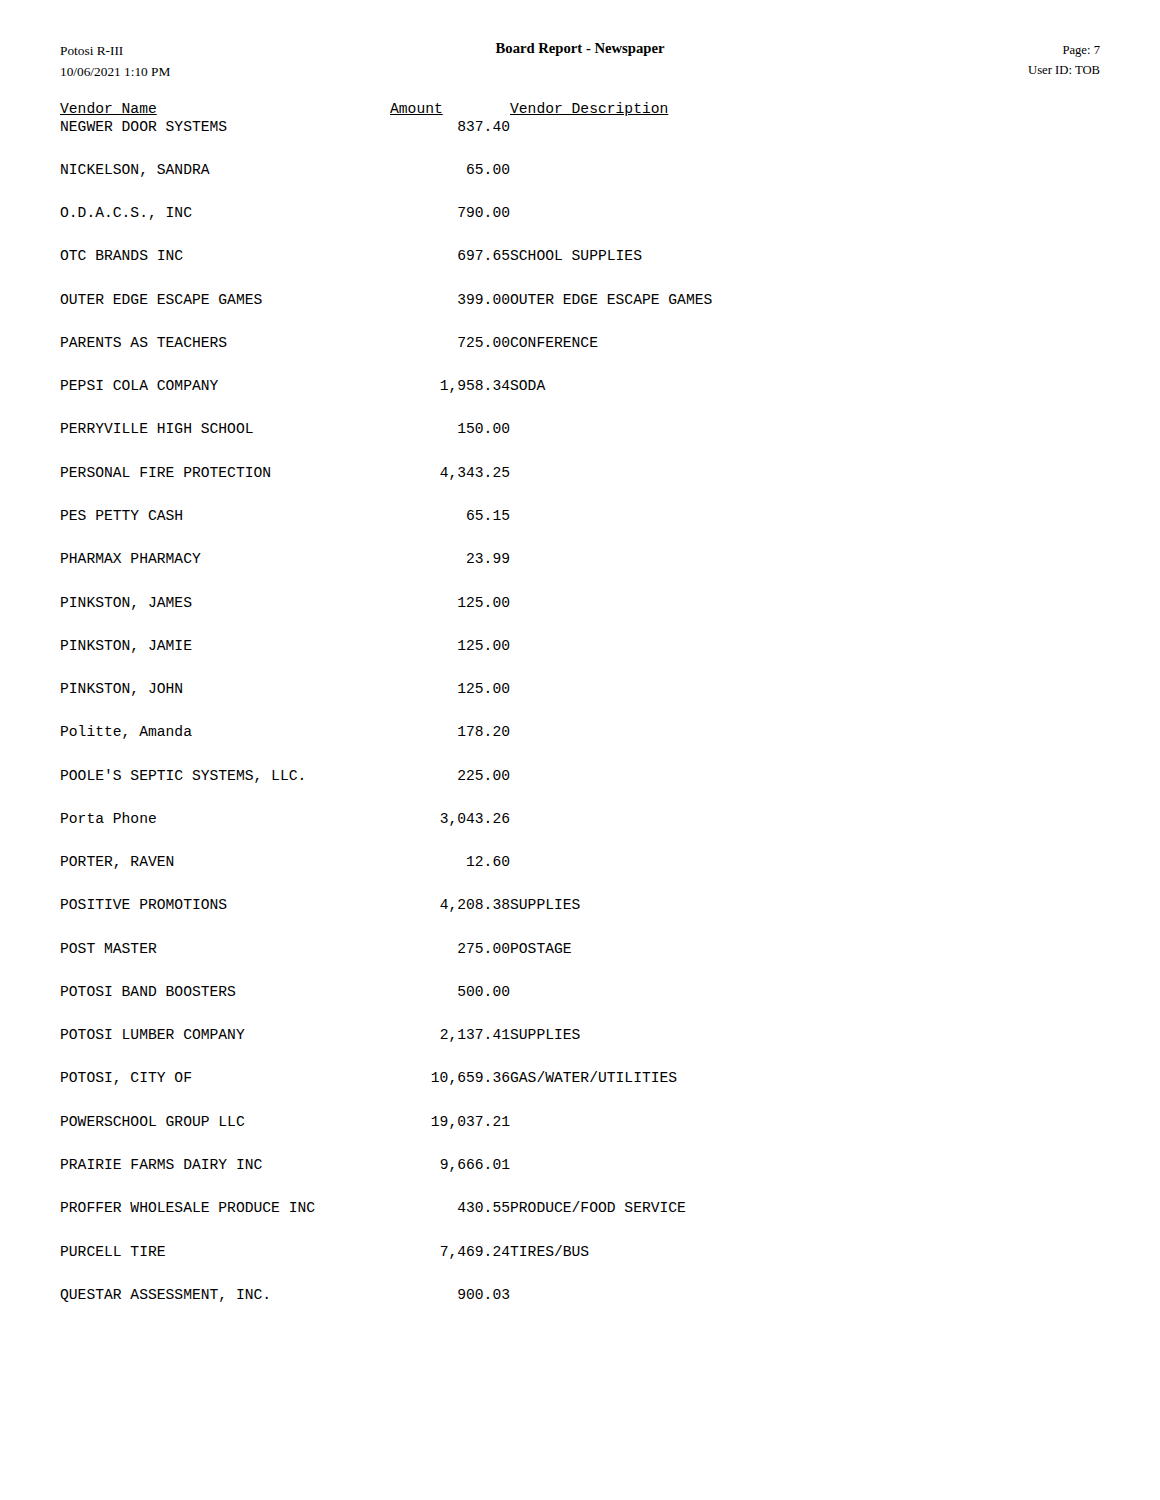Potosi R-III
10/06/2021 1:10 PM
Board Report - Newspaper
Page: 7
User ID: TOB
| Vendor Name | Amount | Vendor Description |
| --- | --- | --- |
| NEGWER DOOR SYSTEMS | 837.40 | |
| NICKELSON, SANDRA | 65.00 | |
| O.D.A.C.S., INC | 790.00 | |
| OTC BRANDS INC | 697.65 | SCHOOL SUPPLIES |
| OUTER EDGE ESCAPE GAMES | 399.00 | OUTER EDGE ESCAPE GAMES |
| PARENTS AS TEACHERS | 725.00 | CONFERENCE |
| PEPSI COLA COMPANY | 1,958.34 | SODA |
| PERRYVILLE HIGH SCHOOL | 150.00 | |
| PERSONAL FIRE PROTECTION | 4,343.25 | |
| PES PETTY CASH | 65.15 | |
| PHARMAX PHARMACY | 23.99 | |
| PINKSTON, JAMES | 125.00 | |
| PINKSTON, JAMIE | 125.00 | |
| PINKSTON, JOHN | 125.00 | |
| Politte, Amanda | 178.20 | |
| POOLE'S SEPTIC SYSTEMS, LLC. | 225.00 | |
| Porta Phone | 3,043.26 | |
| PORTER, RAVEN | 12.60 | |
| POSITIVE PROMOTIONS | 4,208.38 | SUPPLIES |
| POST MASTER | 275.00 | POSTAGE |
| POTOSI BAND BOOSTERS | 500.00 | |
| POTOSI LUMBER COMPANY | 2,137.41 | SUPPLIES |
| POTOSI, CITY OF | 10,659.36 | GAS/WATER/UTILITIES |
| POWERSCHOOL GROUP LLC | 19,037.21 | |
| PRAIRIE FARMS DAIRY INC | 9,666.01 | |
| PROFFER WHOLESALE PRODUCE INC | 430.55 | PRODUCE/FOOD SERVICE |
| PURCELL TIRE | 7,469.24 | TIRES/BUS |
| QUESTAR ASSESSMENT, INC. | 900.03 | |